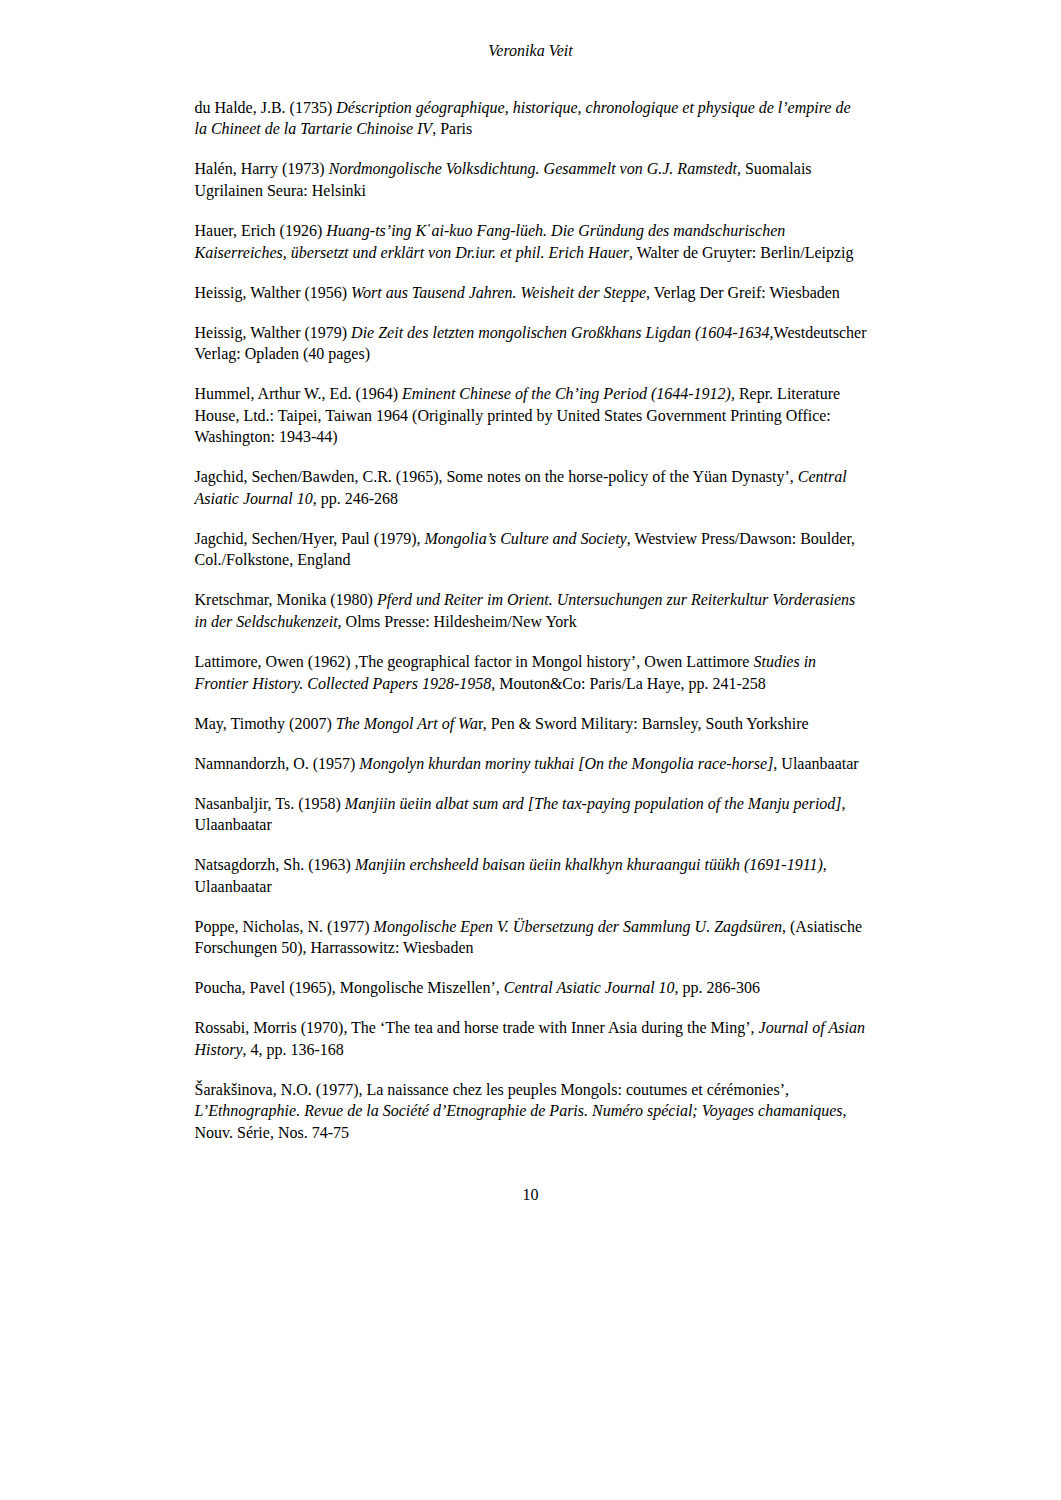Veronika Veit
du Halde, J.B. (1735) Déscription géographique, historique, chronologique et physique de l’empire de la Chineet de la Tartarie Chinoise IV, Paris
Halén, Harry (1973) Nordmongolische Volksdichtung. Gesammelt von G.J. Ramstedt, Suomalais Ugrilainen Seura: Helsinki
Hauer, Erich (1926) Huang-ts’ing K῾ai-kuo Fang-lüeh. Die Gründung des mandschurischen Kaiserreiches, übersetzt und erklärt von Dr.iur. et phil. Erich Hauer, Walter de Gruyter: Berlin/Leipzig
Heissig, Walther (1956) Wort aus Tausend Jahren. Weisheit der Steppe, Verlag Der Greif: Wiesbaden
Heissig, Walther (1979) Die Zeit des letzten mongolischen Großkhans Ligdan (1604-1634,Westdeutscher Verlag: Opladen (40 pages)
Hummel, Arthur W., Ed. (1964) Eminent Chinese of the Ch’ing Period (1644-1912), Repr. Literature House, Ltd.: Taipei, Taiwan 1964 (Originally printed by United States Government Printing Office: Washington: 1943-44)
Jagchid, Sechen/Bawden, C.R. (1965), Some notes on the horse-policy of the Yüan Dynasty’, Central Asiatic Journal 10, pp. 246-268
Jagchid, Sechen/Hyer, Paul (1979), Mongolia’s Culture and Society, Westview Press/Dawson: Boulder, Col./Folkstone, England
Kretschmar, Monika (1980) Pferd und Reiter im Orient. Untersuchungen zur Reiterkultur Vorderasiens in der Seldschukenzeit, Olms Presse: Hildesheim/New York
Lattimore, Owen (1962) ,The geographical factor in Mongol history’, Owen Lattimore Studies in Frontier History. Collected Papers 1928-1958, Mouton&Co: Paris/La Haye, pp. 241-258
May, Timothy (2007) The Mongol Art of War, Pen & Sword Military: Barnsley, South Yorkshire
Namnandorzh, O. (1957) Mongolyn khurdan moriny tukhai [On the Mongolia race-horse], Ulaanbaatar
Nasanbaljir, Ts. (1958) Manjiin üeiin albat sum ard [The tax-paying population of the Manju period], Ulaanbaatar
Natsagdorzh, Sh. (1963) Manjiin erchsheeld baisan üeiin khalkhyn khuraangui tüükh (1691-1911), Ulaanbaatar
Poppe, Nicholas, N. (1977) Mongolische Epen V. Übersetzung der Sammlung U. Zagdsüren, (Asiatische Forschungen 50), Harrassowitz: Wiesbaden
Poucha, Pavel (1965), Mongolische Miszellen’, Central Asiatic Journal 10, pp. 286-306
Rossabi, Morris (1970), The ‘The tea and horse trade with Inner Asia during the Ming’, Journal of Asian History, 4, pp. 136-168
Šarakšinova, N.O. (1977), La naissance chez les peuples Mongols: coutumes et cérémonies’, L’Ethnographie. Revue de la Société d’Etnographie de Paris. Numéro spécial; Voyages chamaniques, Nouv. Série, Nos. 74-75
10